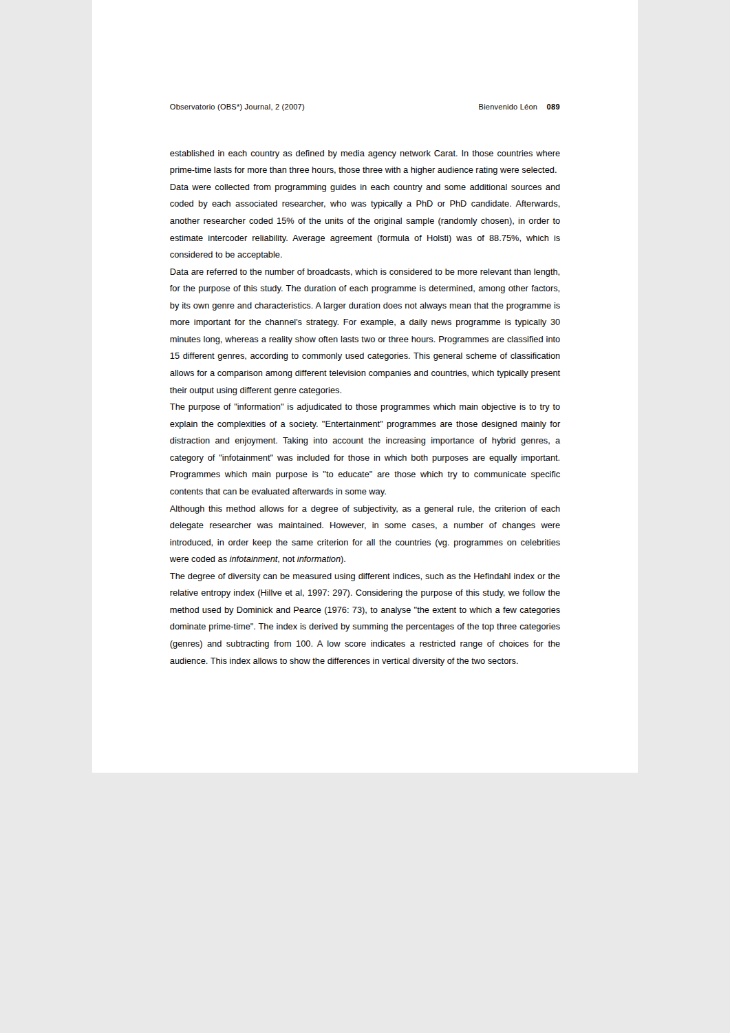Observatorio (OBS*) Journal, 2 (2007) Bienvenido Léon 089
established in each country as defined by media agency network Carat. In those countries where prime-time lasts for more than three hours, those three with a higher audience rating were selected.
Data were collected from programming guides in each country and some additional sources and coded by each associated researcher, who was typically a PhD or PhD candidate. Afterwards, another researcher coded 15% of the units of the original sample (randomly chosen), in order to estimate intercoder reliability. Average agreement (formula of Holsti) was of 88.75%, which is considered to be acceptable.
Data are referred to the number of broadcasts, which is considered to be more relevant than length, for the purpose of this study. The duration of each programme is determined, among other factors, by its own genre and characteristics. A larger duration does not always mean that the programme is more important for the channel's strategy. For example, a daily news programme is typically 30 minutes long, whereas a reality show often lasts two or three hours. Programmes are classified into 15 different genres, according to commonly used categories. This general scheme of classification allows for a comparison among different television companies and countries, which typically present their output using different genre categories.
The purpose of "information" is adjudicated to those programmes which main objective is to try to explain the complexities of a society. "Entertainment" programmes are those designed mainly for distraction and enjoyment. Taking into account the increasing importance of hybrid genres, a category of "infotainment" was included for those in which both purposes are equally important. Programmes which main purpose is "to educate" are those which try to communicate specific contents that can be evaluated afterwards in some way.
Although this method allows for a degree of subjectivity, as a general rule, the criterion of each delegate researcher was maintained. However, in some cases, a number of changes were introduced, in order keep the same criterion for all the countries (vg. programmes on celebrities were coded as infotainment, not information).
The degree of diversity can be measured using different indices, such as the Hefindahl index or the relative entropy index (Hillve et al, 1997: 297). Considering the purpose of this study, we follow the method used by Dominick and Pearce (1976: 73), to analyse "the extent to which a few categories dominate prime-time". The index is derived by summing the percentages of the top three categories (genres) and subtracting from 100. A low score indicates a restricted range of choices for the audience. This index allows to show the differences in vertical diversity of the two sectors.